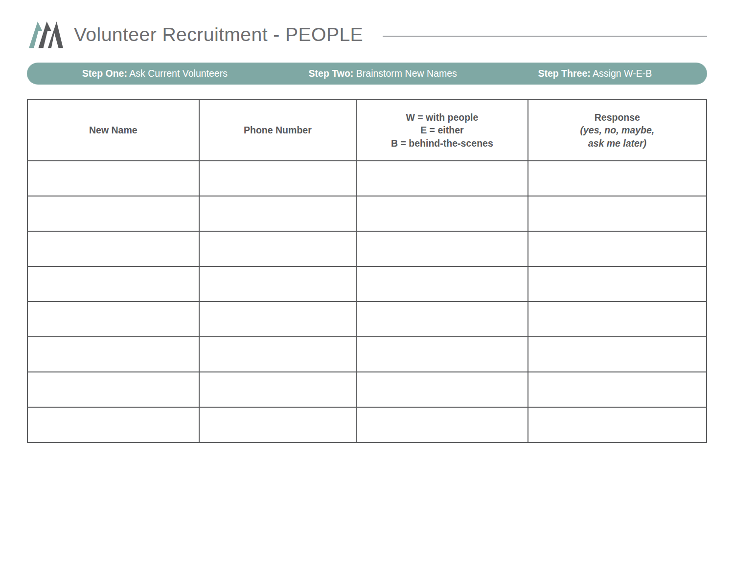Volunteer Recruitment - PEOPLE
Step One: Ask Current Volunteers
Step Two: Brainstorm New Names
Step Three: Assign W-E-B
| New Name | Phone Number | W = with people E = either B = behind-the-scenes | Response (yes, no, maybe, ask me later) |
| --- | --- | --- | --- |